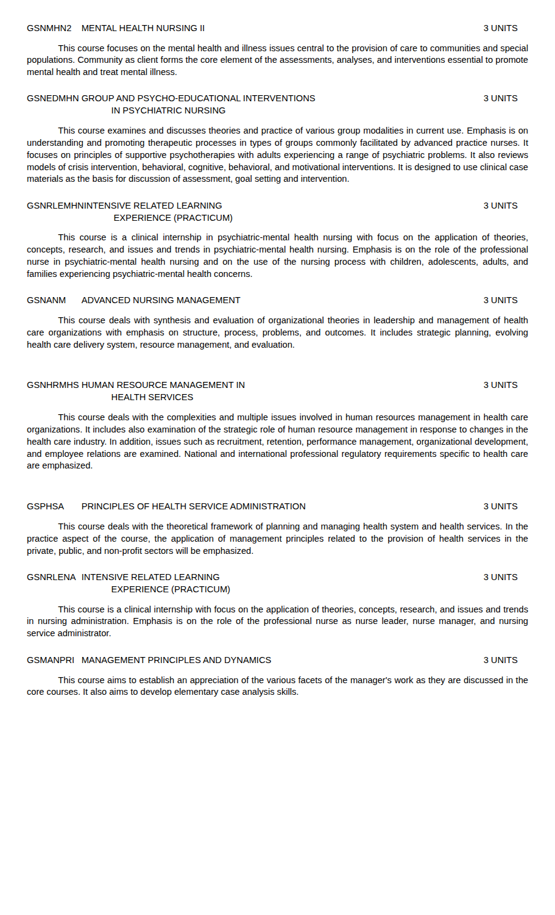GSNMHN2 MENTAL HEALTH NURSING II 3 UNITS
This course focuses on the mental health and illness issues central to the provision of care to communities and special populations. Community as client forms the core element of the assessments, analyses, and interventions essential to promote mental health and treat mental illness.
GSNEDMHN GROUP AND PSYCHO-EDUCATIONAL INTERVENTIONSIN PSYCHIATRIC NURSING 3 UNITS
This course examines and discusses theories and practice of various group modalities in current use. Emphasis is on understanding and promoting therapeutic processes in types of groups commonly facilitated by advanced practice nurses. It focuses on principles of supportive psychotherapies with adults experiencing a range of psychiatric problems. It also reviews models of crisis intervention, behavioral, cognitive, behavioral, and motivational interventions. It is designed to use clinical case materials as the basis for discussion of assessment, goal setting and intervention.
GSNRLEMHN INTENSIVE RELATED LEARNINGEXPERIENCE (PRACTICUM) 3 UNITS
This course is a clinical internship in psychiatric-mental health nursing with focus on the application of theories, concepts, research, and issues and trends in psychiatric-mental health nursing. Emphasis is on the role of the professional nurse in psychiatric-mental health nursing and on the use of the nursing process with children, adolescents, adults, and families experiencing psychiatric-mental health concerns.
GSNANM ADVANCED NURSING MANAGEMENT 3 UNITS
This course deals with synthesis and evaluation of organizational theories in leadership and management of health care organizations with emphasis on structure, process, problems, and outcomes. It includes strategic planning, evolving health care delivery system, resource management, and evaluation.
GSNHRMHS HUMAN RESOURCE MANAGEMENT INHEALTH SERVICES 3 UNITS
This course deals with the complexities and multiple issues involved in human resources management in health care organizations. It includes also examination of the strategic role of human resource management in response to changes in the health care industry. In addition, issues such as recruitment, retention, performance management, organizational development, and employee relations are examined. National and international professional regulatory requirements specific to health care are emphasized.
GSPHSA PRINCIPLES OF HEALTH SERVICE ADMINISTRATION 3 UNITS
This course deals with the theoretical framework of planning and managing health system and health services. In the practice aspect of the course, the application of management principles related to the provision of health services in the private, public, and non-profit sectors will be emphasized.
GSNRLENA INTENSIVE RELATED LEARNINGEXPERIENCE (PRACTICUM) 3 UNITS
This course is a clinical internship with focus on the application of theories, concepts, research, and issues and trends in nursing administration. Emphasis is on the role of the professional nurse as nurse leader, nurse manager, and nursing service administrator.
GSMANPRI MANAGEMENT PRINCIPLES AND DYNAMICS 3 UNITS
This course aims to establish an appreciation of the various facets of the manager's work as they are discussed in the core courses. It also aims to develop elementary case analysis skills.